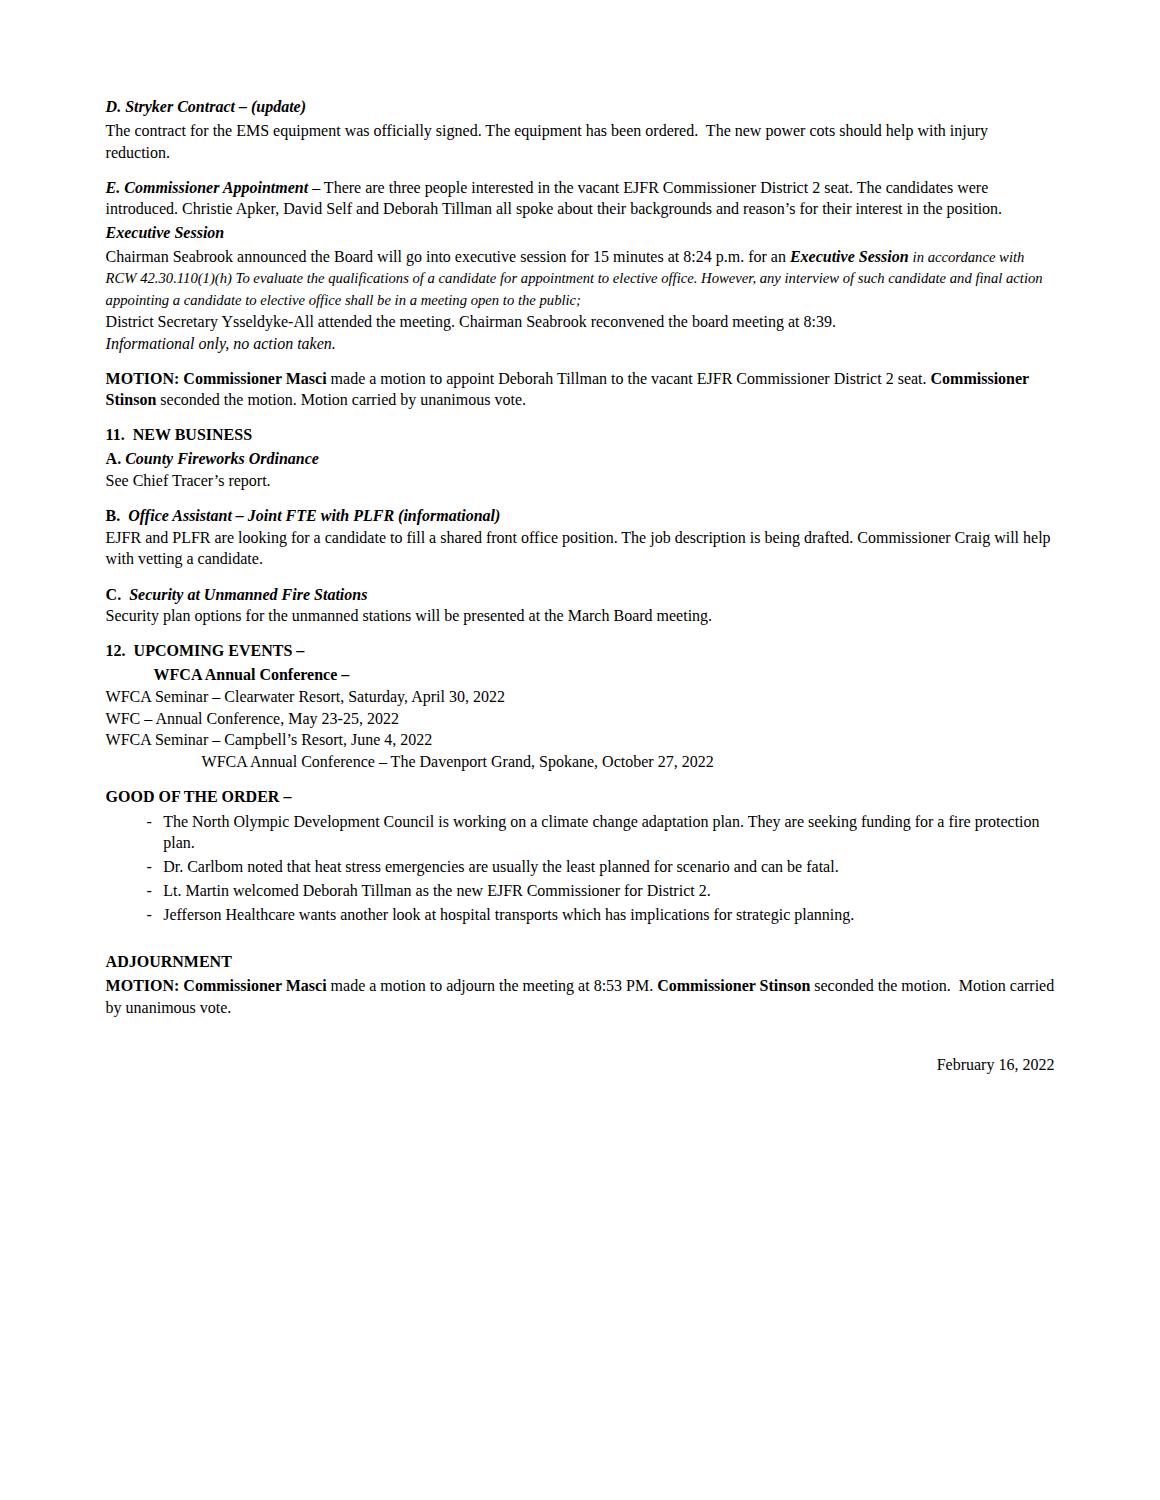D. Stryker Contract – (update)
The contract for the EMS equipment was officially signed. The equipment has been ordered. The new power cots should help with injury reduction.
E. Commissioner Appointment – There are three people interested in the vacant EJFR Commissioner District 2 seat. The candidates were introduced. Christie Apker, David Self and Deborah Tillman all spoke about their backgrounds and reason’s for their interest in the position.
Executive Session
Chairman Seabrook announced the Board will go into executive session for 15 minutes at 8:24 p.m. for an Executive Session in accordance with RCW 42.30.110(1)(h) To evaluate the qualifications of a candidate for appointment to elective office. However, any interview of such candidate and final action appointing a candidate to elective office shall be in a meeting open to the public;
District Secretary Ysseldyke-All attended the meeting. Chairman Seabrook reconvened the board meeting at 8:39.
Informational only, no action taken.
MOTION: Commissioner Masci made a motion to appoint Deborah Tillman to the vacant EJFR Commissioner District 2 seat. Commissioner Stinson seconded the motion. Motion carried by unanimous vote.
11. NEW BUSINESS
A. County Fireworks Ordinance
See Chief Tracer’s report.
B. Office Assistant – Joint FTE with PLFR (informational)
EJFR and PLFR are looking for a candidate to fill a shared front office position. The job description is being drafted. Commissioner Craig will help with vetting a candidate.
C. Security at Unmanned Fire Stations
Security plan options for the unmanned stations will be presented at the March Board meeting.
12. UPCOMING EVENTS –
WFCA Annual Conference –
WFCA Seminar – Clearwater Resort, Saturday, April 30, 2022
WFC – Annual Conference, May 23-25, 2022
WFCA Seminar – Campbell’s Resort, June 4, 2022
WFCA Annual Conference – The Davenport Grand, Spokane, October 27, 2022
GOOD OF THE ORDER –
The North Olympic Development Council is working on a climate change adaptation plan. They are seeking funding for a fire protection plan.
Dr. Carlbom noted that heat stress emergencies are usually the least planned for scenario and can be fatal.
Lt. Martin welcomed Deborah Tillman as the new EJFR Commissioner for District 2.
Jefferson Healthcare wants another look at hospital transports which has implications for strategic planning.
ADJOURNMENT
MOTION: Commissioner Masci made a motion to adjourn the meeting at 8:53 PM. Commissioner Stinson seconded the motion. Motion carried by unanimous vote.
February 16, 2022